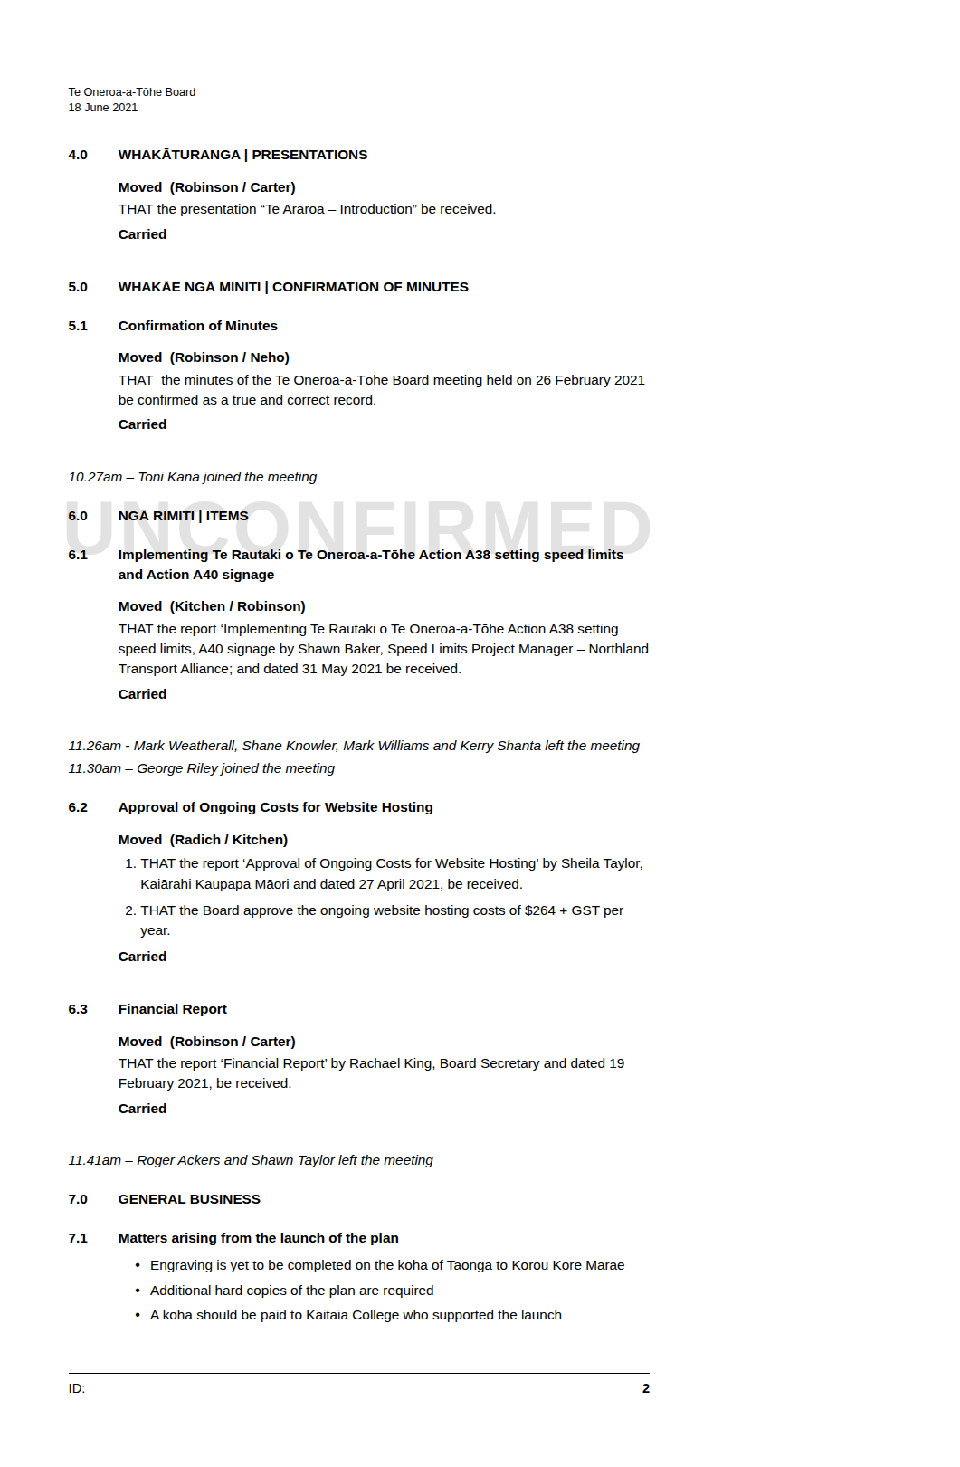Te Oneroa-a-Tōhe Board
18 June 2021
UNCONFIRMED
4.0
WHAKĀTURANGA | PRESENTATIONS
Moved (Robinson / Carter)
THAT the presentation “Te Araroa – Introduction” be received.
Carried
5.0
WHAKĀE NGĀ MINITI | CONFIRMATION OF MINUTES
5.1
Confirmation of Minutes
Moved (Robinson / Neho)
THAT the minutes of the Te Oneroa-a-Tōhe Board meeting held on 26 February 2021 be confirmed as a true and correct record.
Carried
10.27am – Toni Kana joined the meeting
6.0
NGĀ RIMITI | ITEMS
6.1
Implementing Te Rautaki o Te Oneroa-a-Tōhe Action A38 setting speed limits and Action A40 signage
Moved (Kitchen / Robinson)
THAT the report ‘Implementing Te Rautaki o Te Oneroa-a-Tōhe Action A38 setting speed limits, A40 signage by Shawn Baker, Speed Limits Project Manager – Northland Transport Alliance; and dated 31 May 2021 be received.
Carried
11.26am - Mark Weatherall, Shane Knowler, Mark Williams and Kerry Shanta left the meeting
11.30am – George Riley joined the meeting
6.2
Approval of Ongoing Costs for Website Hosting
Moved (Radich / Kitchen)
THAT the report ‘Approval of Ongoing Costs for Website Hosting’ by Sheila Taylor, Kaiārahi Kaupapa Māori and dated 27 April 2021, be received.
THAT the Board approve the ongoing website hosting costs of $264 + GST per year.
Carried
6.3
Financial Report
Moved (Robinson / Carter)
THAT the report ‘Financial Report’ by Rachael King, Board Secretary and dated 19 February 2021, be received.
Carried
11.41am – Roger Ackers and Shawn Taylor left the meeting
7.0
GENERAL BUSINESS
7.1
Matters arising from the launch of the plan
Engraving is yet to be completed on the koha of Taonga to Korou Kore Marae
Additional hard copies of the plan are required
A koha should be paid to Kaitaia College who supported the launch
ID: 2